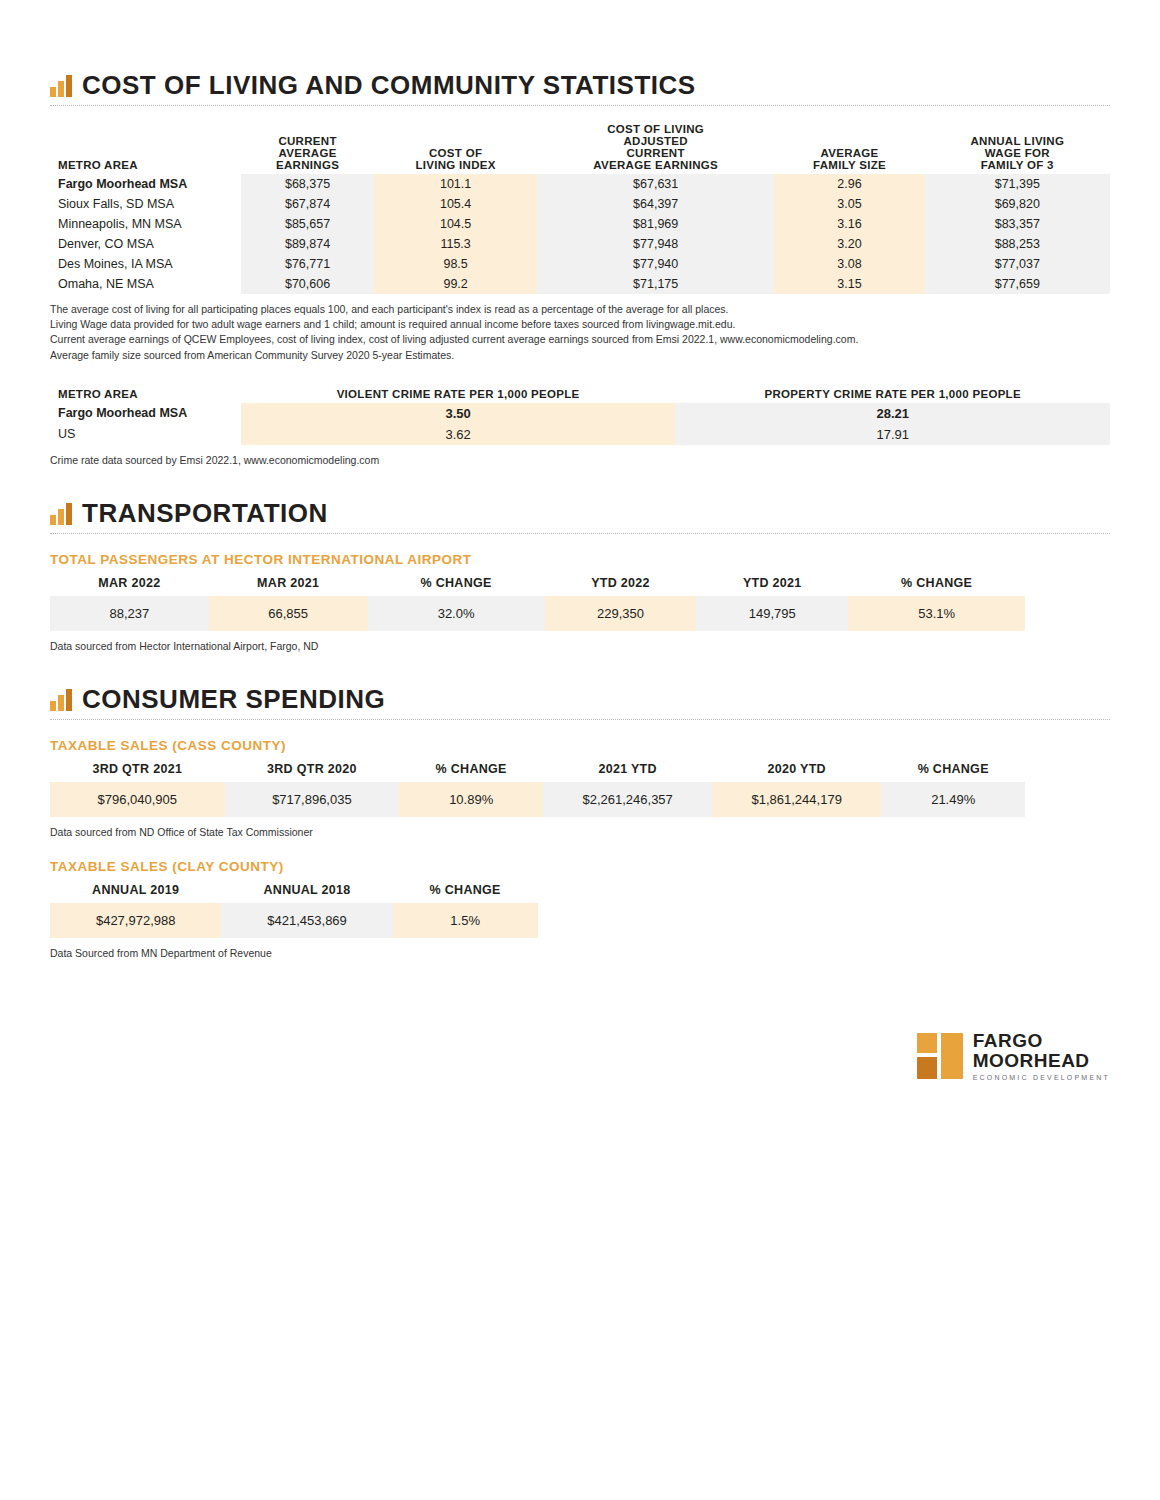Cost of Living and Community Statistics
| Metro Area | Current Average Earnings | Cost of Living Index | Cost of Living Adjusted Current Average Earnings | Average Family Size | Annual Living Wage for Family of 3 |
| --- | --- | --- | --- | --- | --- |
| Fargo Moorhead MSA | $68,375 | 101.1 | $67,631 | 2.96 | $71,395 |
| Sioux Falls, SD MSA | $67,874 | 105.4 | $64,397 | 3.05 | $69,820 |
| Minneapolis, MN MSA | $85,657 | 104.5 | $81,969 | 3.16 | $83,357 |
| Denver, CO MSA | $89,874 | 115.3 | $77,948 | 3.20 | $88,253 |
| Des Moines, IA MSA | $76,771 | 98.5 | $77,940 | 3.08 | $77,037 |
| Omaha, NE MSA | $70,606 | 99.2 | $71,175 | 3.15 | $77,659 |
The average cost of living for all participating places equals 100, and each participant's index is read as a percentage of the average for all places.
Living Wage data provided for two adult wage earners and 1 child; amount is required annual income before taxes sourced from livingwage.mit.edu.
Current average earnings of QCEW Employees, cost of living index, cost of living adjusted current average earnings sourced from Emsi 2022.1, www.economicmodeling.com.
Average family size sourced from American Community Survey 2020 5-year Estimates.
| Metro Area | Violent Crime Rate per 1,000 People | Property Crime Rate per 1,000 People |
| --- | --- | --- |
| Fargo Moorhead MSA | 3.50 | 28.21 |
| US | 3.62 | 17.91 |
Crime rate data sourced by Emsi 2022.1, www.economicmodeling.com
Transportation
Total Passengers at Hector International Airport
| Mar 2022 | Mar 2021 | % Change | YTD 2022 | YTD 2021 | % Change |
| --- | --- | --- | --- | --- | --- |
| 88,237 | 66,855 | 32.0% | 229,350 | 149,795 | 53.1% |
Data sourced from Hector International Airport, Fargo, ND
Consumer Spending
Taxable Sales (Cass County)
| 3rd QTR 2021 | 3rd QTR 2020 | % Change | 2021 YTD | 2020 YTD | % Change |
| --- | --- | --- | --- | --- | --- |
| $796,040,905 | $717,896,035 | 10.89% | $2,261,246,357 | $1,861,244,179 | 21.49% |
Data sourced from ND Office of State Tax Commissioner
Taxable Sales (Clay County)
| Annual 2019 | Annual 2018 | % Change |
| --- | --- | --- |
| $427,972,988 | $421,453,869 | 1.5% |
Data Sourced from MN Department of Revenue
FARGO
MOORHEAD
ECONOMIC DEVELOPMENT